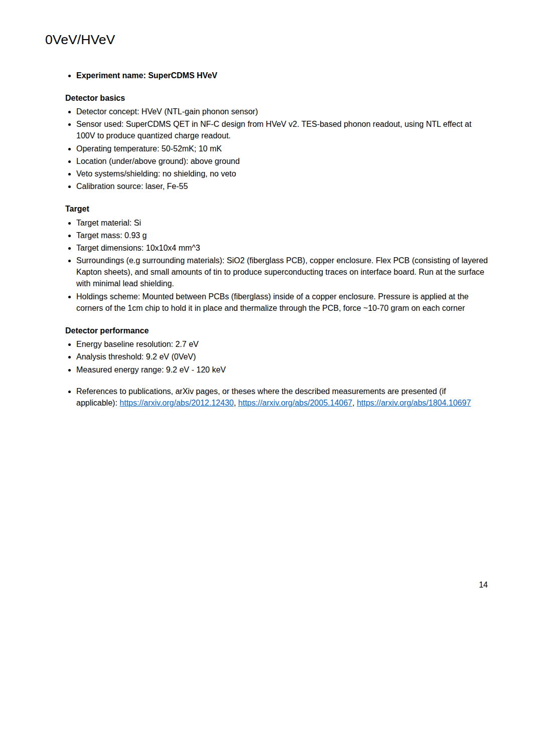0VeV/HVeV
Experiment name: SuperCDMS HVeV
Detector basics
Detector concept: HVeV (NTL-gain phonon sensor)
Sensor used: SuperCDMS QET in NF-C design from HVeV v2. TES-based phonon readout, using NTL effect at 100V to produce quantized charge readout.
Operating temperature: 50-52mK; 10 mK
Location (under/above ground): above ground
Veto systems/shielding: no shielding, no veto
Calibration source: laser, Fe-55
Target
Target material: Si
Target mass: 0.93 g
Target dimensions: 10x10x4 mm^3
Surroundings (e.g surrounding materials): SiO2 (fiberglass PCB), copper enclosure. Flex PCB (consisting of layered Kapton sheets), and small amounts of tin to produce superconducting traces on interface board. Run at the surface with minimal lead shielding.
Holdings scheme: Mounted between PCBs (fiberglass) inside of a copper enclosure. Pressure is applied at the corners of the 1cm chip to hold it in place and thermalize through the PCB, force ~10-70 gram on each corner
Detector performance
Energy baseline resolution: 2.7 eV
Analysis threshold: 9.2 eV (0VeV)
Measured energy range: 9.2 eV - 120 keV
References to publications, arXiv pages, or theses where the described measurements are presented (if applicable): https://arxiv.org/abs/2012.12430, https://arxiv.org/abs/2005.14067, https://arxiv.org/abs/1804.10697
14